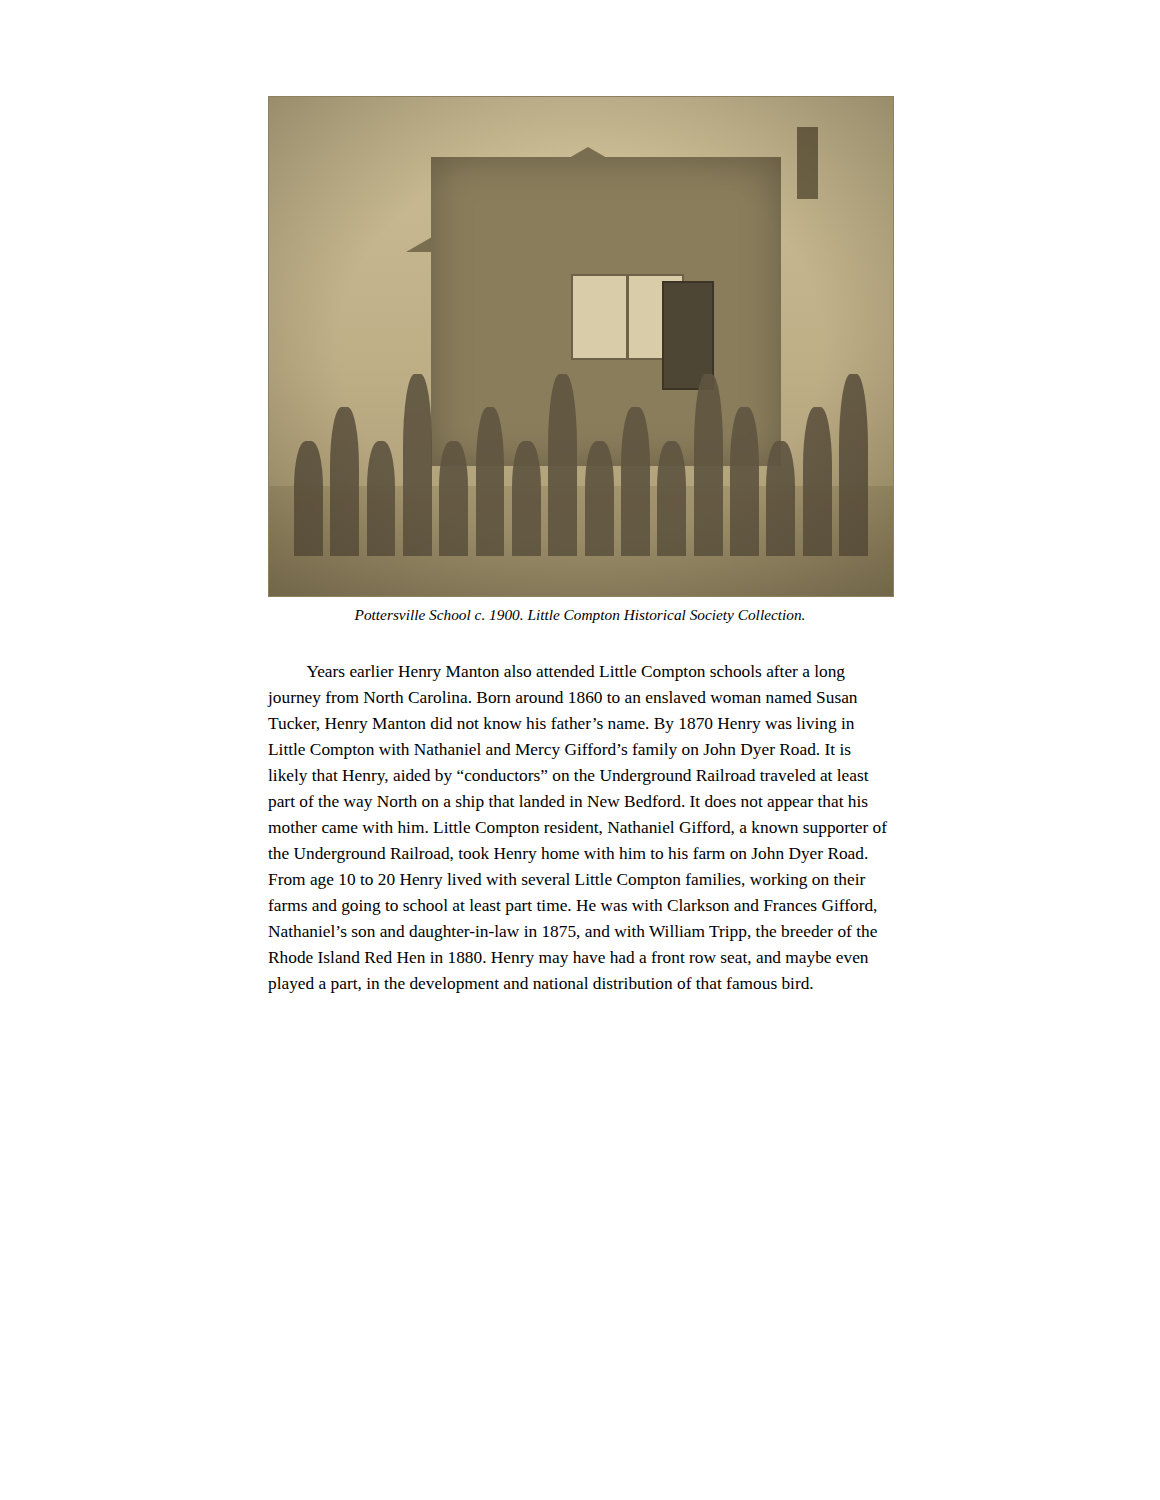Pottersville School c. 1900. Little Compton Historical Society Collection.
Years earlier Henry Manton also attended Little Compton schools after a long journey from North Carolina. Born around 1860 to an enslaved woman named Susan Tucker, Henry Manton did not know his father’s name. By 1870 Henry was living in Little Compton with Nathaniel and Mercy Gifford’s family on John Dyer Road. It is likely that Henry, aided by “conductors” on the Underground Railroad traveled at least part of the way North on a ship that landed in New Bedford. It does not appear that his mother came with him. Little Compton resident, Nathaniel Gifford, a known supporter of the Underground Railroad, took Henry home with him to his farm on John Dyer Road. From age 10 to 20 Henry lived with several Little Compton families, working on their farms and going to school at least part time. He was with Clarkson and Frances Gifford, Nathaniel’s son and daughter-in-law in 1875, and with William Tripp, the breeder of the Rhode Island Red Hen in 1880. Henry may have had a front row seat, and maybe even played a part, in the development and national distribution of that famous bird.